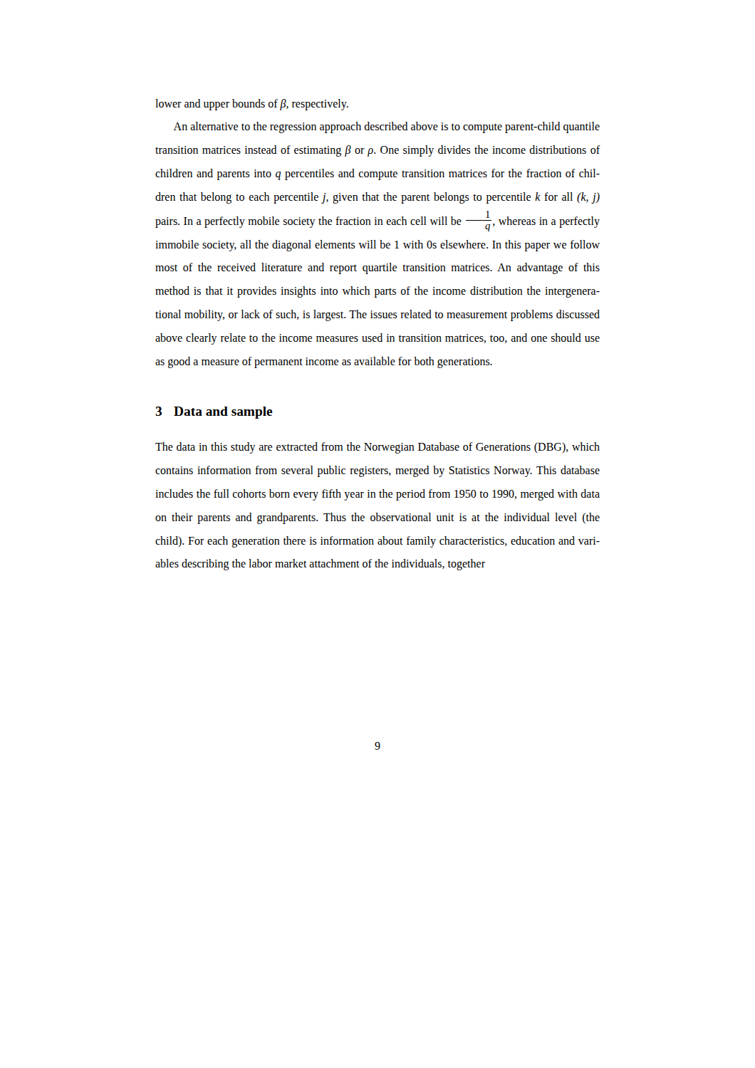lower and upper bounds of β, respectively.
An alternative to the regression approach described above is to compute parent-child quantile transition matrices instead of estimating β or ρ. One simply divides the income distributions of children and parents into q percentiles and compute transition matrices for the fraction of children that belong to each percentile j, given that the parent belongs to percentile k for all (k, j) pairs. In a perfectly mobile society the fraction in each cell will be 1 q, whereas in a perfectly immobile society, all the diagonal elements will be 1 with 0s elsewhere. In this paper we follow most of the received literature and report quartile transition matrices. An advantage of this method is that it provides insights into which parts of the income distribution the intergenerational mobility, or lack of such, is largest. The issues related to measurement problems discussed above clearly relate to the income measures used in transition matrices, too, and one should use as good a measure of permanent income as available for both generations.
3 Data and sample
The data in this study are extracted from the Norwegian Database of Generations (DBG), which contains information from several public registers, merged by Statistics Norway. This database includes the full cohorts born every fifth year in the period from 1950 to 1990, merged with data on their parents and grandparents. Thus the observational unit is at the individual level (the child). For each generation there is information about family characteristics, education and variables describing the labor market attachment of the individuals, together
9